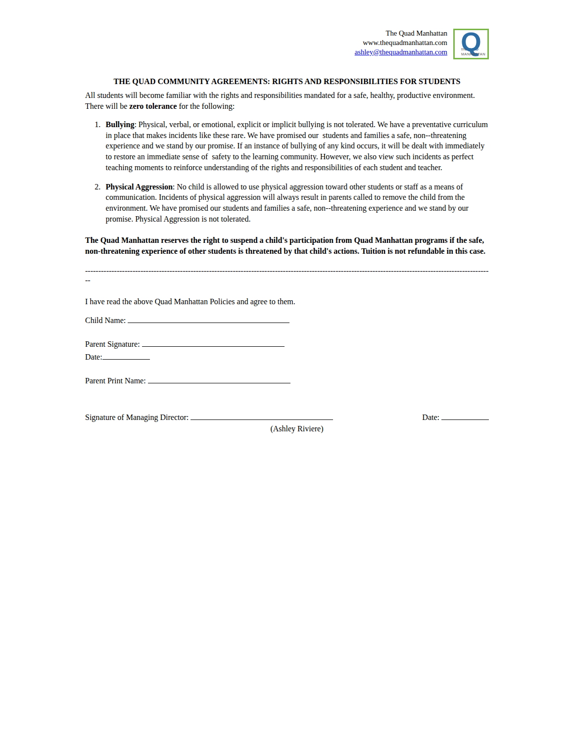The Quad Manhattan
www.thequadmanhattan.com
ashley@thequadmanhattan.com
Q theQUAD
MANHATTAN
THE QUAD COMMUNITY AGREEMENTS: RIGHTS AND RESPONSIBILITIES FOR STUDENTS
All students will become familiar with the rights and responsibilities mandated for a safe, healthy, productive environment. There will be zero tolerance for the following:
Bullying: Physical, verbal, or emotional, explicit or implicit bullying is not tolerated. We have a preventative curriculum in place that makes incidents like these rare. We have promised our students and families a safe, non--threatening experience and we stand by our promise. If an instance of bullying of any kind occurs, it will be dealt with immediately to restore an immediate sense of safety to the learning community. However, we also view such incidents as perfect teaching moments to reinforce understanding of the rights and responsibilities of each student and teacher.
Physical Aggression: No child is allowed to use physical aggression toward other students or staff as a means of communication. Incidents of physical aggression will always result in parents called to remove the child from the environment. We have promised our students and families a safe, non--threatening experience and we stand by our promise. Physical Aggression is not tolerated.
The Quad Manhattan reserves the right to suspend a child's participation from Quad Manhattan programs if the safe, non-threatening experience of other students is threatened by that child's actions. Tuition is not refundable in this case.
-----------------------------------------------------------------------------------------------------------------------------------------------------------
I have read the above Quad Manhattan Policies and agree to them.
Child Name:
Parent Signature:
Date:
Parent Print Name:
Signature of Managing Director:
Date:
(Ashley Riviere)